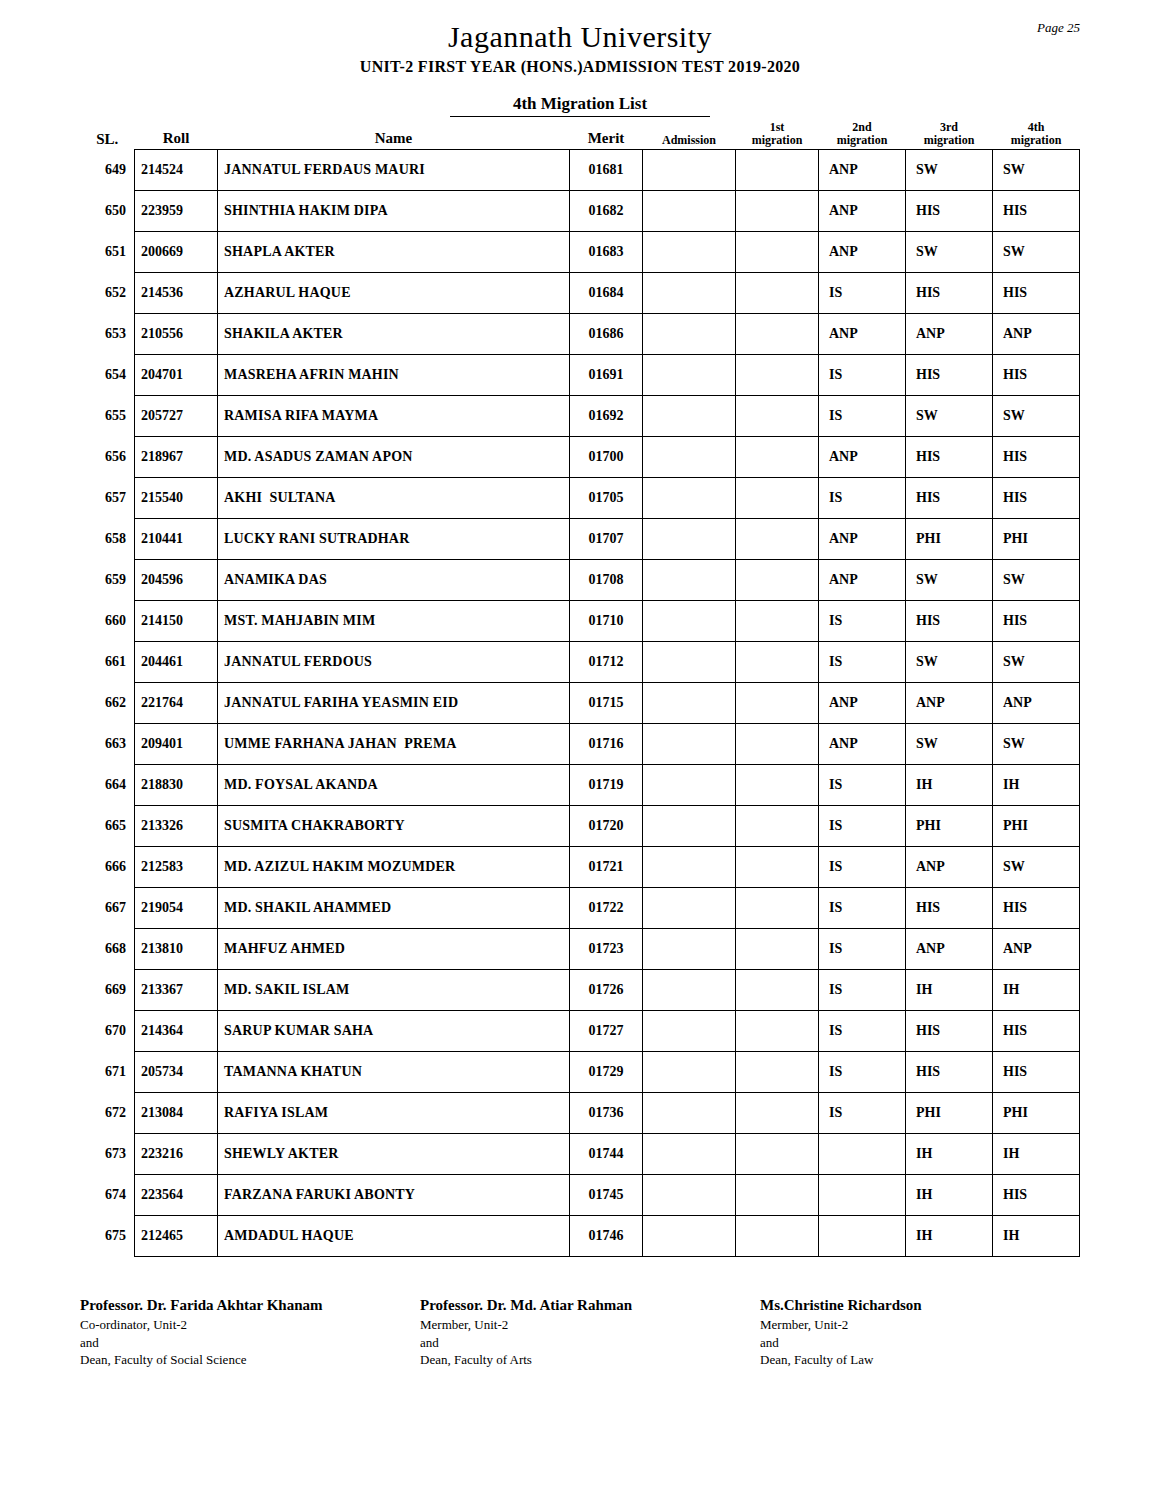Page 25
Jagannath University
UNIT-2 FIRST YEAR (HONS.)ADMISSION TEST 2019-2020
4th Migration List
| SL. | Roll | Name | Merit | Admission | 1st migration | 2nd migration | 3rd migration | 4th migration |
| --- | --- | --- | --- | --- | --- | --- | --- | --- |
| 649 | 214524 | JANNATUL FERDAUS MAURI | 01681 | | | ANP | SW | SW |
| 650 | 223959 | SHINTHIA HAKIM DIPA | 01682 | | | ANP | HIS | HIS |
| 651 | 200669 | SHAPLA AKTER | 01683 | | | ANP | SW | SW |
| 652 | 214536 | AZHARUL HAQUE | 01684 | | | IS | HIS | HIS |
| 653 | 210556 | SHAKILA AKTER | 01686 | | | ANP | ANP | ANP |
| 654 | 204701 | MASREHA AFRIN MAHIN | 01691 | | | IS | HIS | HIS |
| 655 | 205727 | RAMISA RIFA MAYMA | 01692 | | | IS | SW | SW |
| 656 | 218967 | MD. ASADUS ZAMAN APON | 01700 | | | ANP | HIS | HIS |
| 657 | 215540 | AKHI SULTANA | 01705 | | | IS | HIS | HIS |
| 658 | 210441 | LUCKY RANI SUTRADHAR | 01707 | | | ANP | PHI | PHI |
| 659 | 204596 | ANAMIKA DAS | 01708 | | | ANP | SW | SW |
| 660 | 214150 | MST. MAHJABIN MIM | 01710 | | | IS | HIS | HIS |
| 661 | 204461 | JANNATUL FERDOUS | 01712 | | | IS | SW | SW |
| 662 | 221764 | JANNATUL FARIHA YEASMIN EID | 01715 | | | ANP | ANP | ANP |
| 663 | 209401 | UMME FARHANA JAHAN PREMA | 01716 | | | ANP | SW | SW |
| 664 | 218830 | MD. FOYSAL AKANDA | 01719 | | | IS | IH | IH |
| 665 | 213326 | SUSMITA CHAKRABORTY | 01720 | | | IS | PHI | PHI |
| 666 | 212583 | MD. AZIZUL HAKIM MOZUMDER | 01721 | | | IS | ANP | SW |
| 667 | 219054 | MD. SHAKIL AHAMMED | 01722 | | | IS | HIS | HIS |
| 668 | 213810 | MAHFUZ AHMED | 01723 | | | IS | ANP | ANP |
| 669 | 213367 | MD. SAKIL ISLAM | 01726 | | | IS | IH | IH |
| 670 | 214364 | SARUP KUMAR SAHA | 01727 | | | IS | HIS | HIS |
| 671 | 205734 | TAMANNA KHATUN | 01729 | | | IS | HIS | HIS |
| 672 | 213084 | RAFIYA ISLAM | 01736 | | | IS | PHI | PHI |
| 673 | 223216 | SHEWLY AKTER | 01744 | | | | IH | IH |
| 674 | 223564 | FARZANA FARUKI ABONTY | 01745 | | | | IH | HIS |
| 675 | 212465 | AMDADUL HAQUE | 01746 | | | | IH | IH |
Professor. Dr. Farida Akhtar Khanam
Co-ordinator, Unit-2
and
Dean, Faculty of Social Science
Professor. Dr. Md. Atiar Rahman
Mermber, Unit-2
and
Dean, Faculty of Arts
Ms.Christine Richardson
Mermber, Unit-2
and
Dean, Faculty of Law